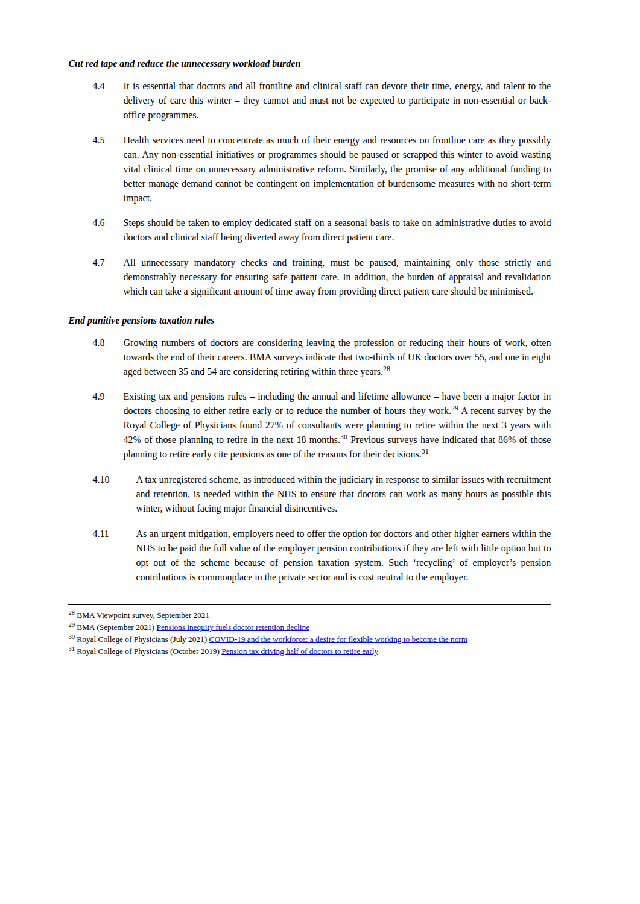Cut red tape and reduce the unnecessary workload burden
4.4
It is essential that doctors and all frontline and clinical staff can devote their time, energy, and talent to the delivery of care this winter – they cannot and must not be expected to participate in non-essential or back-office programmes.
4.5
Health services need to concentrate as much of their energy and resources on frontline care as they possibly can. Any non-essential initiatives or programmes should be paused or scrapped this winter to avoid wasting vital clinical time on unnecessary administrative reform. Similarly, the promise of any additional funding to better manage demand cannot be contingent on implementation of burdensome measures with no short-term impact.
4.6
Steps should be taken to employ dedicated staff on a seasonal basis to take on administrative duties to avoid doctors and clinical staff being diverted away from direct patient care.
4.7
All unnecessary mandatory checks and training, must be paused, maintaining only those strictly and demonstrably necessary for ensuring safe patient care. In addition, the burden of appraisal and revalidation which can take a significant amount of time away from providing direct patient care should be minimised.
End punitive pensions taxation rules
4.8
Growing numbers of doctors are considering leaving the profession or reducing their hours of work, often towards the end of their careers. BMA surveys indicate that two-thirds of UK doctors over 55, and one in eight aged between 35 and 54 are considering retiring within three years.28
4.9
Existing tax and pensions rules – including the annual and lifetime allowance – have been a major factor in doctors choosing to either retire early or to reduce the number of hours they work.29 A recent survey by the Royal College of Physicians found 27% of consultants were planning to retire within the next 3 years with 42% of those planning to retire in the next 18 months.30 Previous surveys have indicated that 86% of those planning to retire early cite pensions as one of the reasons for their decisions.31
4.10
A tax unregistered scheme, as introduced within the judiciary in response to similar issues with recruitment and retention, is needed within the NHS to ensure that doctors can work as many hours as possible this winter, without facing major financial disincentives.
4.11
As an urgent mitigation, employers need to offer the option for doctors and other higher earners within the NHS to be paid the full value of the employer pension contributions if they are left with little option but to opt out of the scheme because of pension taxation system. Such ‘recycling’ of employer’s pension contributions is commonplace in the private sector and is cost neutral to the employer.
28 BMA Viewpoint survey, September 2021
29 BMA (September 2021) Pensions inequity fuels doctor retention decline
30 Royal College of Physicians (July 2021) COVID-19 and the workforce: a desire for flexible working to become the norm
31 Royal College of Physicians (October 2019) Pension tax driving half of doctors to retire early